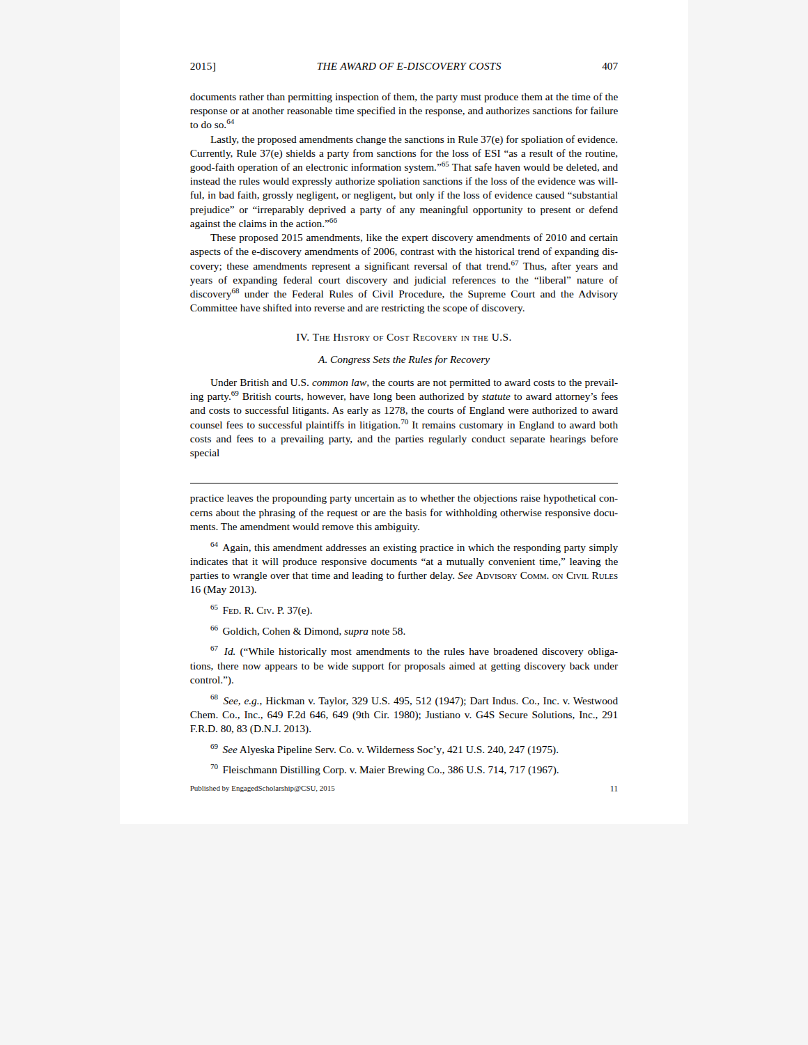2015] THE AWARD OF E-DISCOVERY COSTS 407
documents rather than permitting inspection of them, the party must produce them at the time of the response or at another reasonable time specified in the response, and authorizes sanctions for failure to do so.64
Lastly, the proposed amendments change the sanctions in Rule 37(e) for spoliation of evidence. Currently, Rule 37(e) shields a party from sanctions for the loss of ESI “as a result of the routine, good-faith operation of an electronic information system.”65 That safe haven would be deleted, and instead the rules would expressly authorize spoliation sanctions if the loss of the evidence was willful, in bad faith, grossly negligent, or negligent, but only if the loss of evidence caused “substantial prejudice” or “irreparably deprived a party of any meaningful opportunity to present or defend against the claims in the action.”66
These proposed 2015 amendments, like the expert discovery amendments of 2010 and certain aspects of the e-discovery amendments of 2006, contrast with the historical trend of expanding discovery; these amendments represent a significant reversal of that trend.67 Thus, after years and years of expanding federal court discovery and judicial references to the “liberal” nature of discovery68 under the Federal Rules of Civil Procedure, the Supreme Court and the Advisory Committee have shifted into reverse and are restricting the scope of discovery.
IV. The History of Cost Recovery in the U.S.
A. Congress Sets the Rules for Recovery
Under British and U.S. common law, the courts are not permitted to award costs to the prevailing party.69 British courts, however, have long been authorized by statute to award attorney’s fees and costs to successful litigants. As early as 1278, the courts of England were authorized to award counsel fees to successful plaintiffs in litigation.70 It remains customary in England to award both costs and fees to a prevailing party, and the parties regularly conduct separate hearings before special
practice leaves the propounding party uncertain as to whether the objections raise hypothetical concerns about the phrasing of the request or are the basis for withholding otherwise responsive documents. The amendment would remove this ambiguity.
64 Again, this amendment addresses an existing practice in which the responding party simply indicates that it will produce responsive documents “at a mutually convenient time,” leaving the parties to wrangle over that time and leading to further delay. See Advisory Comm. on Civil Rules 16 (May 2013).
65 Fed. R. Civ. P. 37(e).
66 Goldich, Cohen & Dimond, supra note 58.
67 Id. (“While historically most amendments to the rules have broadened discovery obligations, there now appears to be wide support for proposals aimed at getting discovery back under control.”).
68 See, e.g., Hickman v. Taylor, 329 U.S. 495, 512 (1947); Dart Indus. Co., Inc. v. Westwood Chem. Co., Inc., 649 F.2d 646, 649 (9th Cir. 1980); Justiano v. G4S Secure Solutions, Inc., 291 F.R.D. 80, 83 (D.N.J. 2013).
69 See Alyeska Pipeline Serv. Co. v. Wilderness Soc’y, 421 U.S. 240, 247 (1975).
70 Fleischmann Distilling Corp. v. Maier Brewing Co., 386 U.S. 714, 717 (1967).
Published by EngagedScholarship@CSU, 2015 11